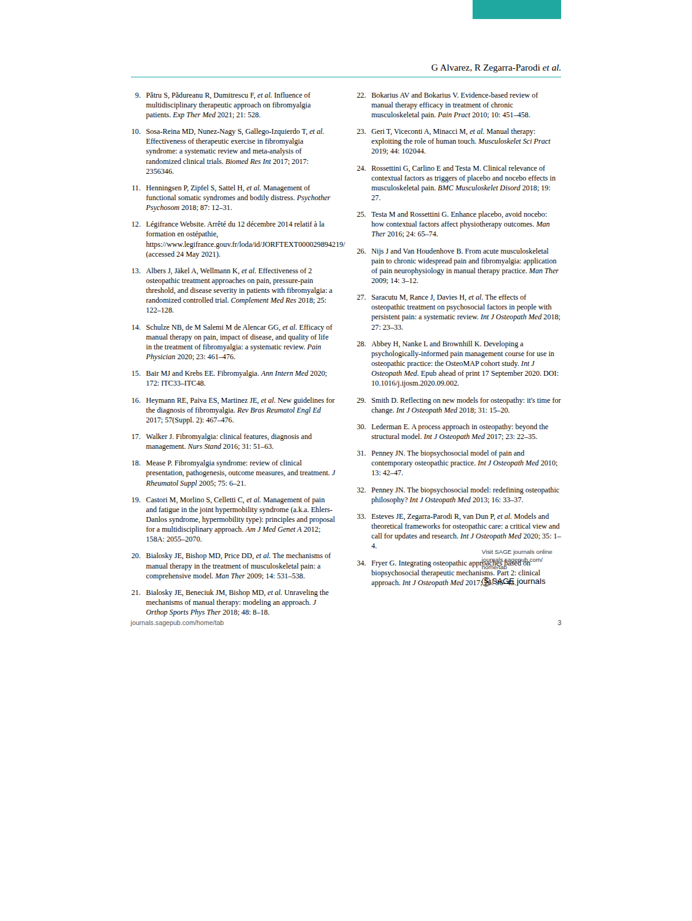G Alvarez, R Zegarra-Parodi et al.
9. Pătru S, Pădureanu R, Dumitrescu F, et al. Influence of multidisciplinary therapeutic approach on fibromyalgia patients. Exp Ther Med 2021; 21: 528.
10. Sosa-Reina MD, Nunez-Nagy S, Gallego-Izquierdo T, et al. Effectiveness of therapeutic exercise in fibromyalgia syndrome: a systematic review and meta-analysis of randomized clinical trials. Biomed Res Int 2017; 2017: 2356346.
11. Henningsen P, Zipfel S, Sattel H, et al. Management of functional somatic syndromes and bodily distress. Psychother Psychosom 2018; 87: 12–31.
12. Légifrance Website. Arrêté du 12 décembre 2014 relatif à la formation en ostépathie, https://www.legifrance.gouv.fr/loda/id/JORFTEXT000029894219/ (accessed 24 May 2021).
13. Albers J, Jäkel A, Wellmann K, et al. Effectiveness of 2 osteopathic treatment approaches on pain, pressure-pain threshold, and disease severity in patients with fibromyalgia: a randomized controlled trial. Complement Med Res 2018; 25: 122–128.
14. Schulze NB, de M Salemi M de Alencar GG, et al. Efficacy of manual therapy on pain, impact of disease, and quality of life in the treatment of fibromyalgia: a systematic review. Pain Physician 2020; 23: 461–476.
15. Bair MJ and Krebs EE. Fibromyalgia. Ann Intern Med 2020; 172: ITC33–ITC48.
16. Heymann RE, Paiva ES, Martinez JE, et al. New guidelines for the diagnosis of fibromyalgia. Rev Bras Reumatol Engl Ed 2017; 57(Suppl. 2): 467–476.
17. Walker J. Fibromyalgia: clinical features, diagnosis and management. Nurs Stand 2016; 31: 51–63.
18. Mease P. Fibromyalgia syndrome: review of clinical presentation, pathogenesis, outcome measures, and treatment. J Rheumatol Suppl 2005; 75: 6–21.
19. Castori M, Morlino S, Celletti C, et al. Management of pain and fatigue in the joint hypermobility syndrome (a.k.a. Ehlers-Danlos syndrome, hypermobility type): principles and proposal for a multidisciplinary approach. Am J Med Genet A 2012; 158A: 2055–2070.
20. Bialosky JE, Bishop MD, Price DD, et al. The mechanisms of manual therapy in the treatment of musculoskeletal pain: a comprehensive model. Man Ther 2009; 14: 531–538.
21. Bialosky JE, Beneciuk JM, Bishop MD, et al. Unraveling the mechanisms of manual therapy: modeling an approach. J Orthop Sports Phys Ther 2018; 48: 8–18.
22. Bokarius AV and Bokarius V. Evidence-based review of manual therapy efficacy in treatment of chronic musculoskeletal pain. Pain Pract 2010; 10: 451–458.
23. Geri T, Viceconti A, Minacci M, et al. Manual therapy: exploiting the role of human touch. Musculoskelet Sci Pract 2019; 44: 102044.
24. Rossettini G, Carlino E and Testa M. Clinical relevance of contextual factors as triggers of placebo and nocebo effects in musculoskeletal pain. BMC Musculoskelet Disord 2018; 19: 27.
25. Testa M and Rossettini G. Enhance placebo, avoid nocebo: how contextual factors affect physiotherapy outcomes. Man Ther 2016; 24: 65–74.
26. Nijs J and Van Houdenhove B. From acute musculoskeletal pain to chronic widespread pain and fibromyalgia: application of pain neurophysiology in manual therapy practice. Man Ther 2009; 14: 3–12.
27. Saracutu M, Rance J, Davies H, et al. The effects of osteopathic treatment on psychosocial factors in people with persistent pain: a systematic review. Int J Osteopath Med 2018; 27: 23–33.
28. Abbey H, Nanke L and Brownhill K. Developing a psychologically-informed pain management course for use in osteopathic practice: the OsteoMAP cohort study. Int J Osteopath Med. Epub ahead of print 17 September 2020. DOI: 10.1016/j.ijosm.2020.09.002.
29. Smith D. Reflecting on new models for osteopathy: it's time for change. Int J Osteopath Med 2018; 31: 15–20.
30. Lederman E. A process approach in osteopathy: beyond the structural model. Int J Osteopath Med 2017; 23: 22–35.
31. Penney JN. The biopsychosocial model of pain and contemporary osteopathic practice. Int J Osteopath Med 2010; 13: 42–47.
32. Penney JN. The biopsychosocial model: redefining osteopathic philosophy? Int J Osteopath Med 2013; 16: 33–37.
33. Esteves JE, Zegarra-Parodi R, van Dun P, et al. Models and theoretical frameworks for osteopathic care: a critical view and call for updates and research. Int J Osteopath Med 2020; 35: 1–4.
34. Fryer G. Integrating osteopathic approaches based on biopsychosocial therapeutic mechanisms. Part 2: clinical approach. Int J Osteopath Med 2017; 26: 36–43.
Visit SAGE journals online
journals.sagepub.com/
home/tab
SSAGE journals
journals.sagepub.com/home/tab
3